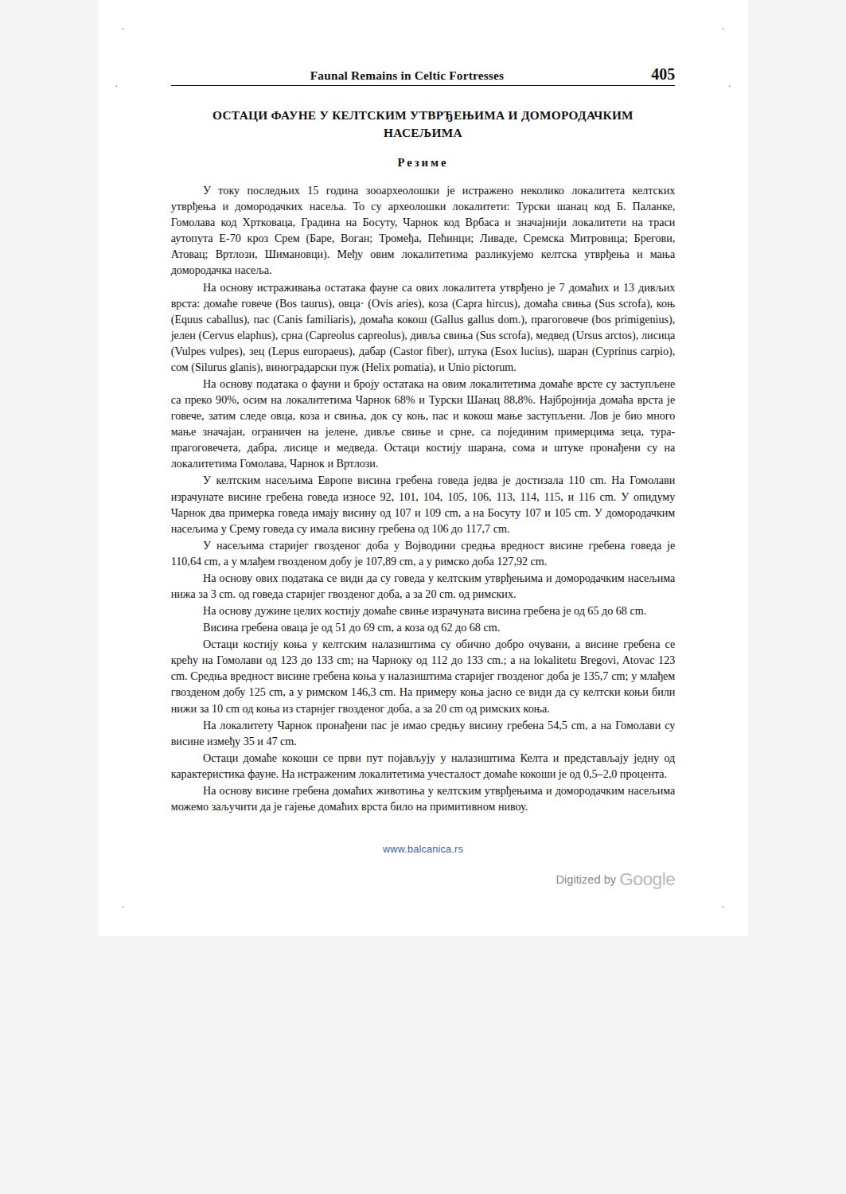· · · · · ·
Faunal Remains in Celtic Fortresses
405
ОСТАЦИ ФАУНЕ У КЕЛТСКИМ УТВРЂЕЊИМА И ДОМОРОДАЧКИМ
НАСЕЉИМА
Резиме
У току последњих 15 година зооархеолошки је истражено неколико локалитета келтских утврђења и домородачких насеља. То су археолошки локалитети: Турски шанац код Б. Паланке, Гомолава код Хртковаца, Градина на Босуту, Чарнок код Врбаса и значајнији локалитети на траси аутопута Е-70 кроз Срем (Баре, Воган; Тромеђа, Пећинци; Ливаде, Сремска Митровица; Брегови, Атовац; Вртлози, Шимановци). Међу овим локалитетима разликујемо келтска утврђења и мања домородачка насеља.
На основу истраживања остатака фауне са ових локалитета утврђено је 7 домаћих и 13 дивљих врста: домаће говече (Bos taurus), овца· (Ovis aries), коза (Capra hircus), домаћа свиња (Sus scrofa), коњ (Equus caballus), пас (Canis familiaris), домаћа кокош (Gallus gallus dom.), прагоговече (bos primigenius), јелен (Cervus elaphus), срна (Capreolus capreolus), дивља свиња (Sus scrofa), медвед (Ursus arctos), лисица (Vulpes vulpes), зец (Lepus europaeus), дабар (Castor fiber), штука (Esox lucius), шаран (Cyprinus carpio), сом (Silurus glanis), виноградарски пуж (Helix pomatia), и Unio pictorum.
На основу података о фауни и броју остатака на овим локалитетима домаће врсте су заступљене са преко 90%, осим на локалитетима Чарнок 68% и Турски Шанац 88,8%. Најбројнија домаћа врста је говече, затим следе овца, коза и свиња, док су коњ, пас и кокош мање заступљени. Лов је био много мање значајан, ограничен на јелене, дивље свиње и срне, са појединим примерцима зеца, тура-прагоговечета, дабра, лисице и медведа. Остаци костију шарана, сома и штуке пронађени су на локалитетима Гомолава, Чарнок и Вртлози.
У келтским насељима Европе висина гребена говеда једва је достизала 110 cm. На Гомолави израчунате висине гребена говеда износе 92, 101, 104, 105, 106, 113, 114, 115, и 116 cm. У опидуму Чарнок два примерка говеда имају висину од 107 и 109 cm, а на Босуту 107 и 105 cm. У домородачким насељима у Срему говеда су имала висину гребена од 106 до 117,7 cm.
У насељима старијег гвозденог доба у Војводини средња вредност висине гребена говеда је 110,64 cm, а у млађем гвозденом добу је 107,89 cm, а у римско доба 127,92 cm.
На основу ових података се види да су говеда у келтским утврђењима и домородачким насељима нижа за 3 cm. од говеда старијег гвозденог доба, а за 20 cm. од римских.
На основу дужине целих костију домаће свиње израчуната висина гребена је од 65 до 68 cm.
Висина гребена оваца је од 51 до 69 cm, а коза од 62 до 68 cm.
Остаци костију коња у келтским налазиштима су обично добро очувани, а висине гребена се крећу на Гомолави од 123 до 133 cm; на Чарноку од 112 до 133 cm.; а на lokalitetu Bregovi, Atovac 123 cm. Средња вредност висине гребена коња у налазиштима старијег гвозденог доба је 135,7 cm; у млађем гвозденом добу 125 cm, а у римском 146,3 cm. На примеру коња јасно се види да су келтски коњи били нижи за 10 cm од коња из старнјег гвозденог доба, а за 20 cm од римских коња.
На локалитету Чарнок пронађени пас је имао средњу висину гребена 54,5 cm, а на Гомолави су висине између 35 и 47 cm.
Остаци домаће кокоши се први пут појављују у налазиштима Келта и представљају једну од карактеристика фауне. На истраженим локалитетима учесталост домаће кокоши је од 0,5–2,0 процента.
На основу висине гребена домаћих животиња у келтским утврђењима и домородачким насељима можемо заључити да је гајење домаћих врста било на примитивном нивоу.
www.balcanica.rs
Digitized by Google